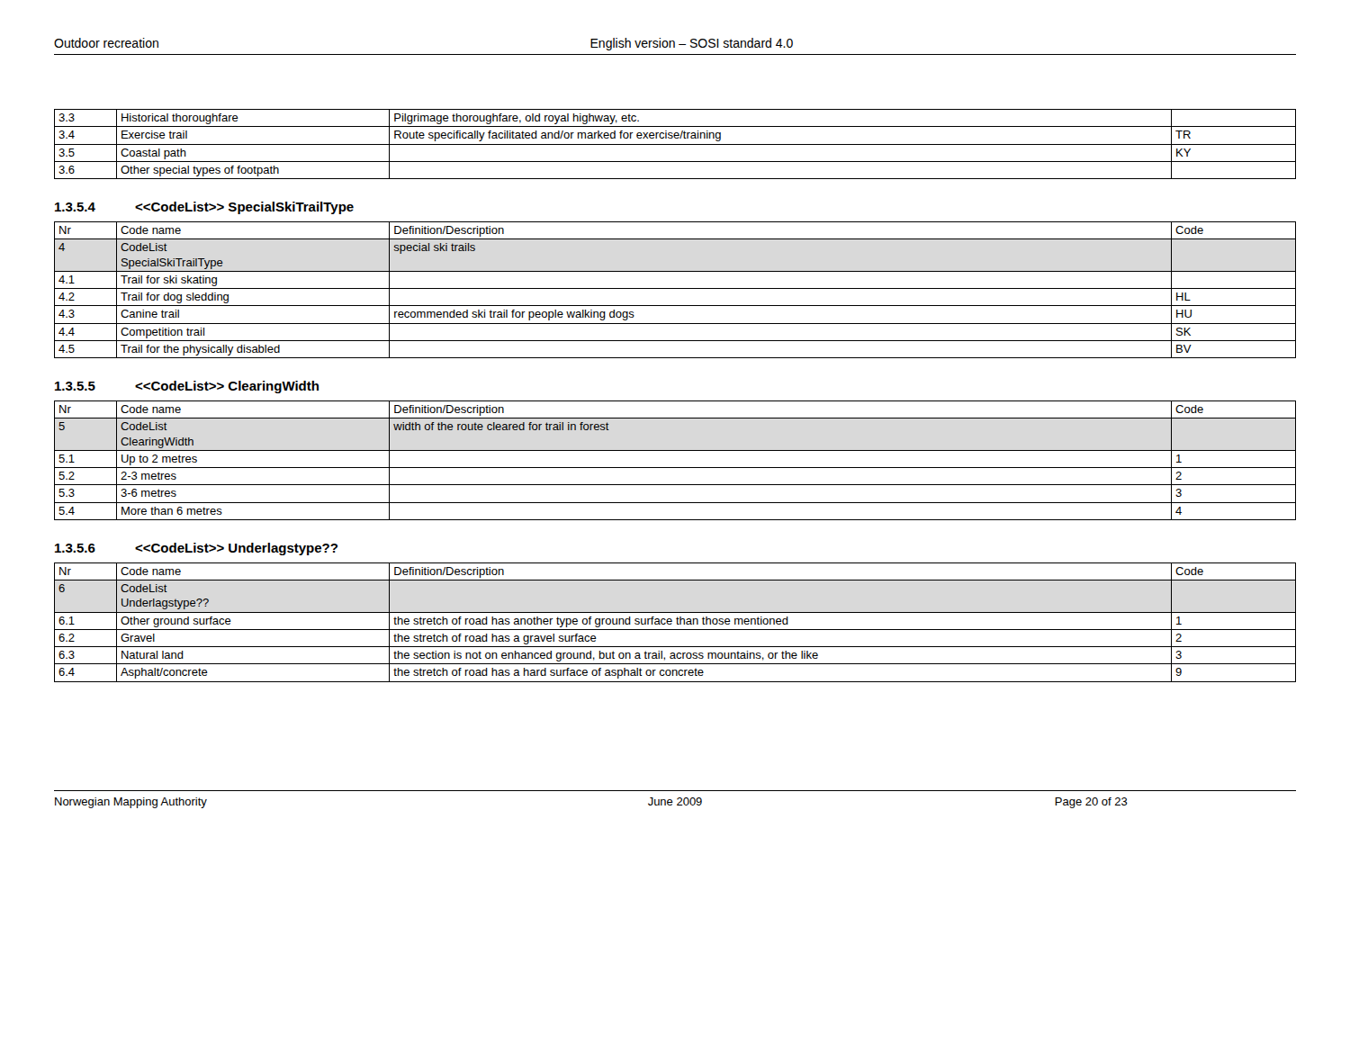Outdoor recreation
English version – SOSI standard 4.0
| 3.3 | Historical thoroughfare | Pilgrimage thoroughfare, old royal highway, etc. | |
| 3.4 | Exercise trail | Route specifically facilitated and/or marked for exercise/training | TR |
| 3.5 | Coastal path | | KY |
| 3.6 | Other special types of footpath | | |
1.3.5.4<<CodeList>> SpecialSkiTrailType
| Nr | Code name | Definition/Description | Code |
| 4 | CodeList SpecialSkiTrailType | special ski trails | |
| 4.1 | Trail for ski skating | | |
| 4.2 | Trail for dog sledding | | HL |
| 4.3 | Canine trail | recommended ski trail for people walking dogs | HU |
| 4.4 | Competition trail | | SK |
| 4.5 | Trail for the physically disabled | | BV |
1.3.5.5<<CodeList>> ClearingWidth
| Nr | Code name | Definition/Description | Code |
| 5 | CodeList ClearingWidth | width of the route cleared for trail in forest | |
| 5.1 | Up to 2 metres | | 1 |
| 5.2 | 2-3 metres | | 2 |
| 5.3 | 3-6 metres | | 3 |
| 5.4 | More than 6 metres | | 4 |
1.3.5.6<<CodeList>> Underlagstype??
| Nr | Code name | Definition/Description | Code |
| 6 | CodeList Underlagstype?? | | |
| 6.1 | Other ground surface | the stretch of road has another type of ground surface than those mentioned | 1 |
| 6.2 | Gravel | the stretch of road has a gravel surface | 2 |
| 6.3 | Natural land | the section is not on enhanced ground, but on a trail, across mountains, or the like | 3 |
| 6.4 | Asphalt/concrete | the stretch of road has a hard surface of asphalt or concrete | 9 |
Norwegian Mapping Authority
June 2009
Page 20 of 23